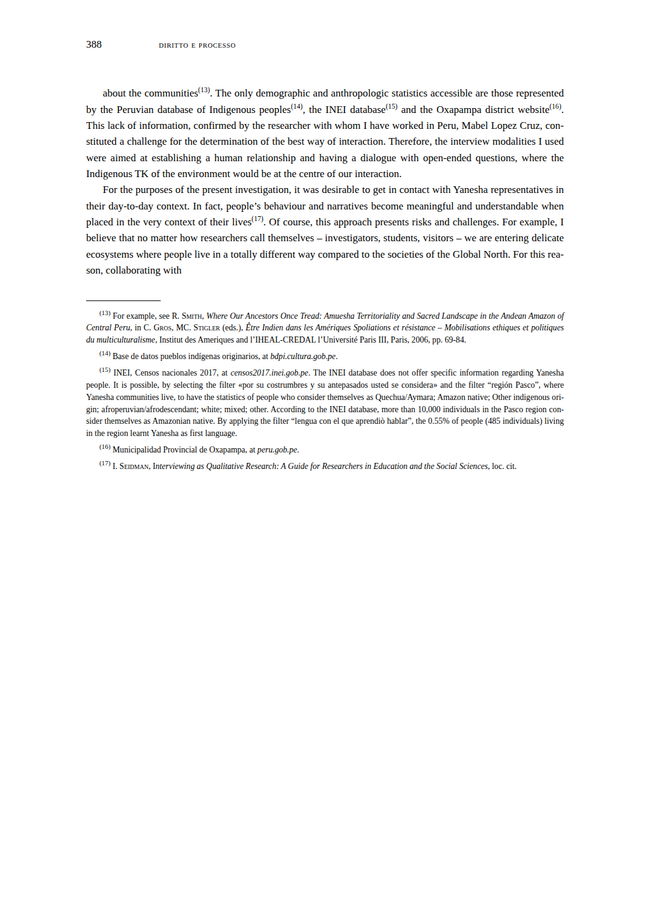388 diritto e processo
about the communities(13). The only demographic and anthropologic statistics accessible are those represented by the Peruvian database of Indigenous peoples(14), the INEI database(15) and the Oxapampa district website(16). This lack of information, confirmed by the researcher with whom I have worked in Peru, Mabel Lopez Cruz, constituted a challenge for the determination of the best way of interaction. Therefore, the interview modalities I used were aimed at establishing a human relationship and having a dialogue with open-ended questions, where the Indigenous TK of the environment would be at the centre of our interaction.
For the purposes of the present investigation, it was desirable to get in contact with Yanesha representatives in their day-to-day context. In fact, people’s behaviour and narratives become meaningful and understandable when placed in the very context of their lives(17). Of course, this approach presents risks and challenges. For example, I believe that no matter how researchers call themselves – investigators, students, visitors – we are entering delicate ecosystems where people live in a totally different way compared to the societies of the Global North. For this reason, collaborating with
(13) For example, see R. Smith, Where Our Ancestors Once Tread: Amuesha Territoriality and Sacred Landscape in the Andean Amazon of Central Peru, in C. Gros, MC. Stigler (eds.), Être Indien dans les Amériques Spoliations et résistance – Mobilisations ethiques et politiques du multiculturalisme, Institut des Ameriques and l’IHEAL-CREDAL l’Université Paris III, Paris, 2006, pp. 69-84.
(14) Base de datos pueblos indígenas originarios, at bdpi.cultura.gob.pe.
(15) INEI, Censos nacionales 2017, at censos2017.inei.gob.pe. The INEI database does not offer specific information regarding Yanesha people. It is possible, by selecting the filter «por su costrumbres y su antepasados usted se considera» and the filter “región Pasco”, where Yanesha communities live, to have the statistics of people who consider themselves as Quechua/Aymara; Amazon native; Other indigenous origin; afroperuvian/afrodescendant; white; mixed; other. According to the INEI database, more than 10,000 individuals in the Pasco region consider themselves as Amazonian native. By applying the filter “lengua con el que aprendiò hablar”, the 0.55% of people (485 individuals) living in the region learnt Yanesha as first language.
(16) Municipalidad Provincial de Oxapampa, at peru.gob.pe.
(17) I. Seidman, Interviewing as Qualitative Research: A Guide for Researchers in Education and the Social Sciences, loc. cit.